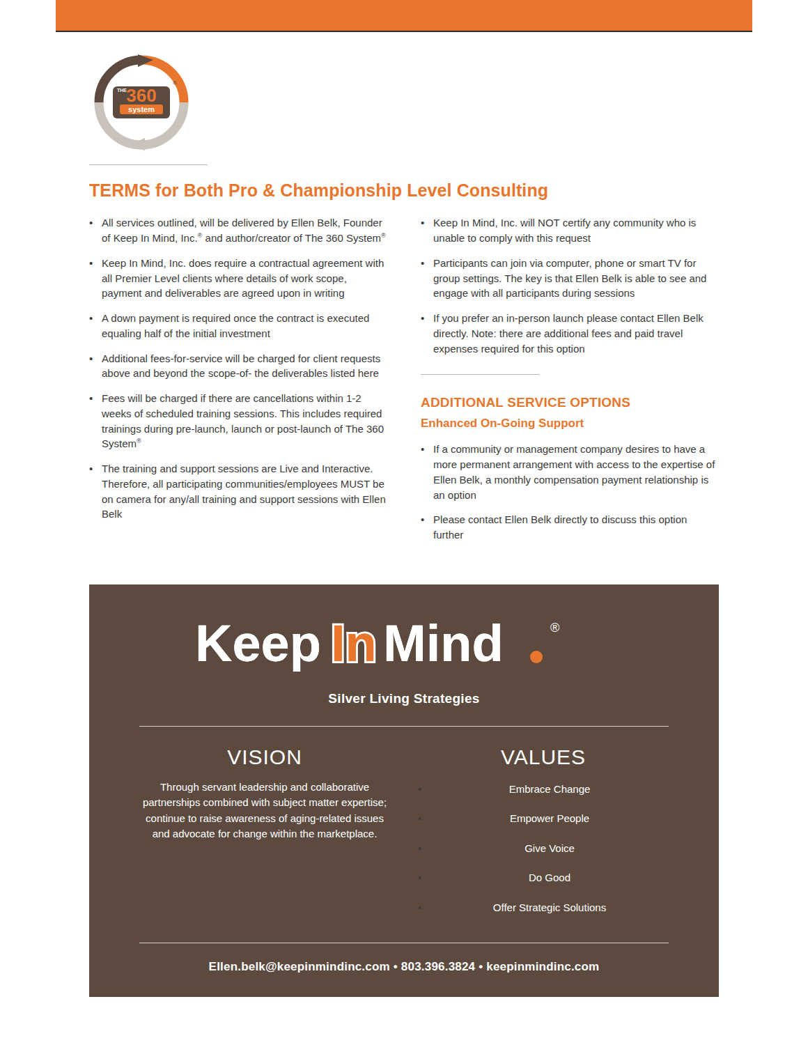The 360 System 360 system THE ®
TERMS for Both Pro & Championship Level Consulting
All services outlined, will be delivered by Ellen Belk, Founder of Keep In Mind, Inc.® and author/creator of The 360 System®
Keep In Mind, Inc. does require a contractual agreement with all Premier Level clients where details of work scope, payment and deliverables are agreed upon in writing
A down payment is required once the contract is executed equaling half of the initial investment
Additional fees-for-service will be charged for client requests above and beyond the scope-of- the deliverables listed here
Fees will be charged if there are cancellations within 1-2 weeks of scheduled training sessions. This includes required trainings during pre-launch, launch or post-launch of The 360 System®
The training and support sessions are Live and Interactive. Therefore, all participating communities/employees MUST be on camera for any/all training and support sessions with Ellen Belk
Keep In Mind, Inc. will NOT certify any community who is unable to comply with this request
Participants can join via computer, phone or smart TV for group settings. The key is that Ellen Belk is able to see and engage with all participants during sessions
If you prefer an in-person launch please contact Ellen Belk directly. Note: there are additional fees and paid travel expenses required for this option
ADDITIONAL SERVICE OPTIONS
Enhanced On-Going Support
If a community or management company desires to have a more permanent arrangement with access to the expertise of Ellen Belk, a monthly compensation payment relationship is an option
Please contact Ellen Belk directly to discuss this option further
Keep In Mind Keep Keep In In Mind Mind ®
Silver Living Strategies
VISION
Through servant leadership and collaborative partnerships combined with subject matter expertise; continue to raise awareness of aging-related issues and advocate for change within the marketplace.
VALUES
Embrace Change
Empower People
Give Voice
Do Good
Offer Strategic Solutions
Ellen.belk@keepinmindinc.com • 803.396.3824 • keepinmindinc.com